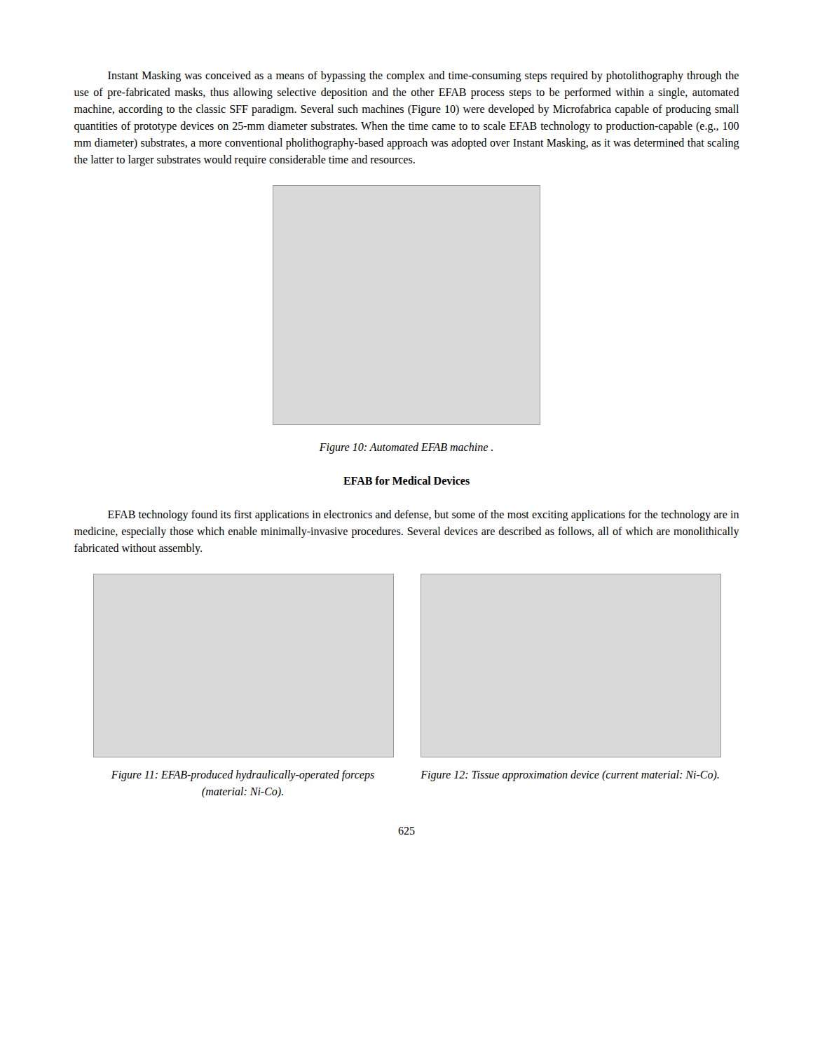Instant Masking was conceived as a means of bypassing the complex and time-consuming steps required by photolithography through the use of pre-fabricated masks, thus allowing selective deposition and the other EFAB process steps to be performed within a single, automated machine, according to the classic SFF paradigm. Several such machines (Figure 10) were developed by Microfabrica capable of producing small quantities of prototype devices on 25-mm diameter substrates. When the time came to to scale EFAB technology to production-capable (e.g., 100 mm diameter) substrates, a more conventional pholithography-based approach was adopted over Instant Masking, as it was determined that scaling the latter to larger substrates would require considerable time and resources.
Figure 10: Automated EFAB machine .
EFAB for Medical Devices
EFAB technology found its first applications in electronics and defense, but some of the most exciting applications for the technology are in medicine, especially those which enable minimally-invasive procedures. Several devices are described as follows, all of which are monolithically fabricated without assembly.
Figure 11: EFAB-produced hydraulically-operated forceps (material: Ni-Co).
Figure 12: Tissue approximation device (current material: Ni-Co).
625